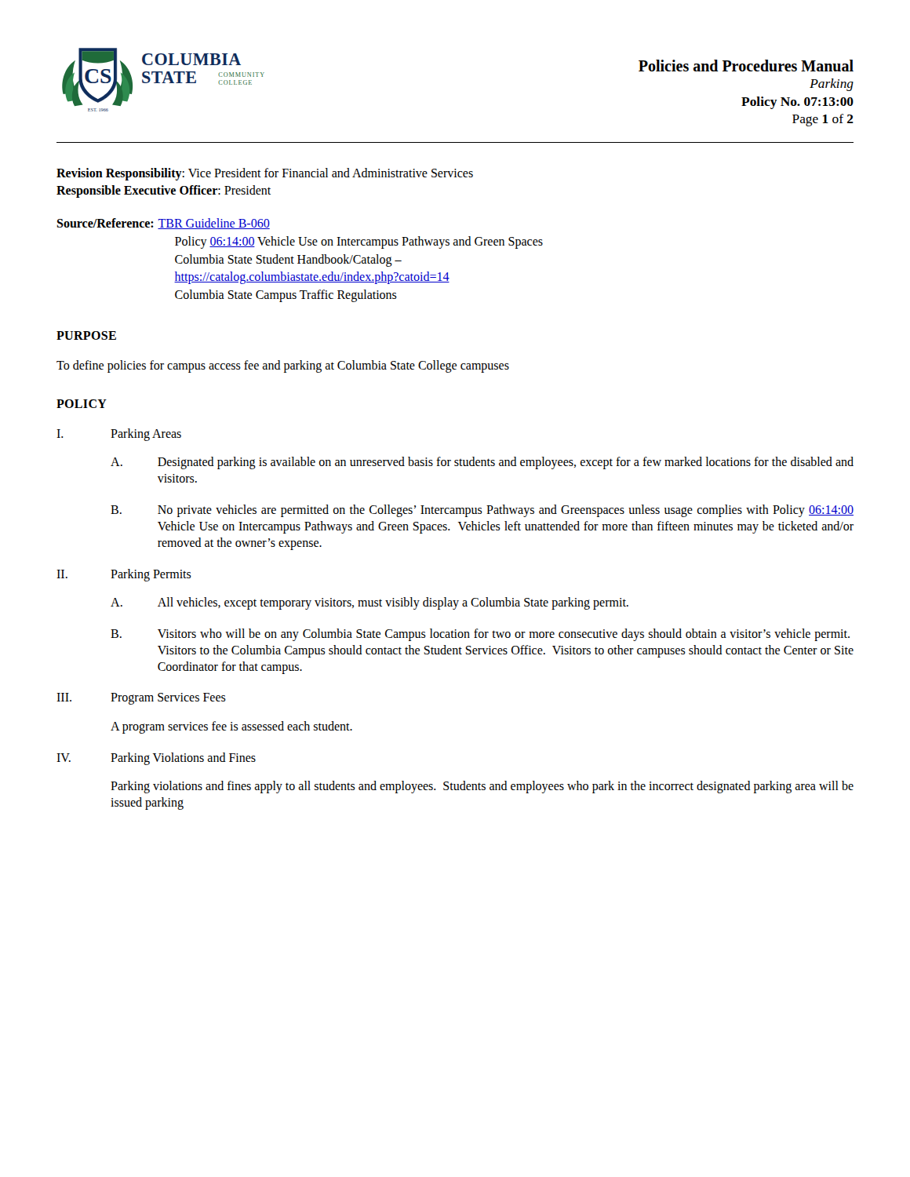CS EST. 1966 COLUMBIA STATE COMMUNITY COLLEGE
Policies and Procedures Manual
Parking
Policy No. 07:13:00
Page 1 of 2
Revision Responsibility: Vice President for Financial and Administrative Services
Responsible Executive Officer: President
Source/Reference:
TBR Guideline B-060
Policy 06:14:00 Vehicle Use on Intercampus Pathways and Green Spaces
Columbia State Student Handbook/Catalog –
https://catalog.columbiastate.edu/index.php?catoid=14
Columbia State Campus Traffic Regulations
PURPOSE
To define policies for campus access fee and parking at Columbia State College campuses
POLICY
I.
Parking Areas
A.
Designated parking is available on an unreserved basis for students and employees, except for a few marked locations for the disabled and visitors.
B.
No private vehicles are permitted on the Colleges’ Intercampus Pathways and Greenspaces unless usage complies with Policy 06:14:00 Vehicle Use on Intercampus Pathways and Green Spaces. Vehicles left unattended for more than fifteen minutes may be ticketed and/or removed at the owner’s expense.
II.
Parking Permits
A.
All vehicles, except temporary visitors, must visibly display a Columbia State parking permit.
B.
Visitors who will be on any Columbia State Campus location for two or more consecutive days should obtain a visitor’s vehicle permit. Visitors to the Columbia Campus should contact the Student Services Office. Visitors to other campuses should contact the Center or Site Coordinator for that campus.
III.
Program Services Fees
A program services fee is assessed each student.
IV.
Parking Violations and Fines
Parking violations and fines apply to all students and employees. Students and employees who park in the incorrect designated parking area will be issued parking